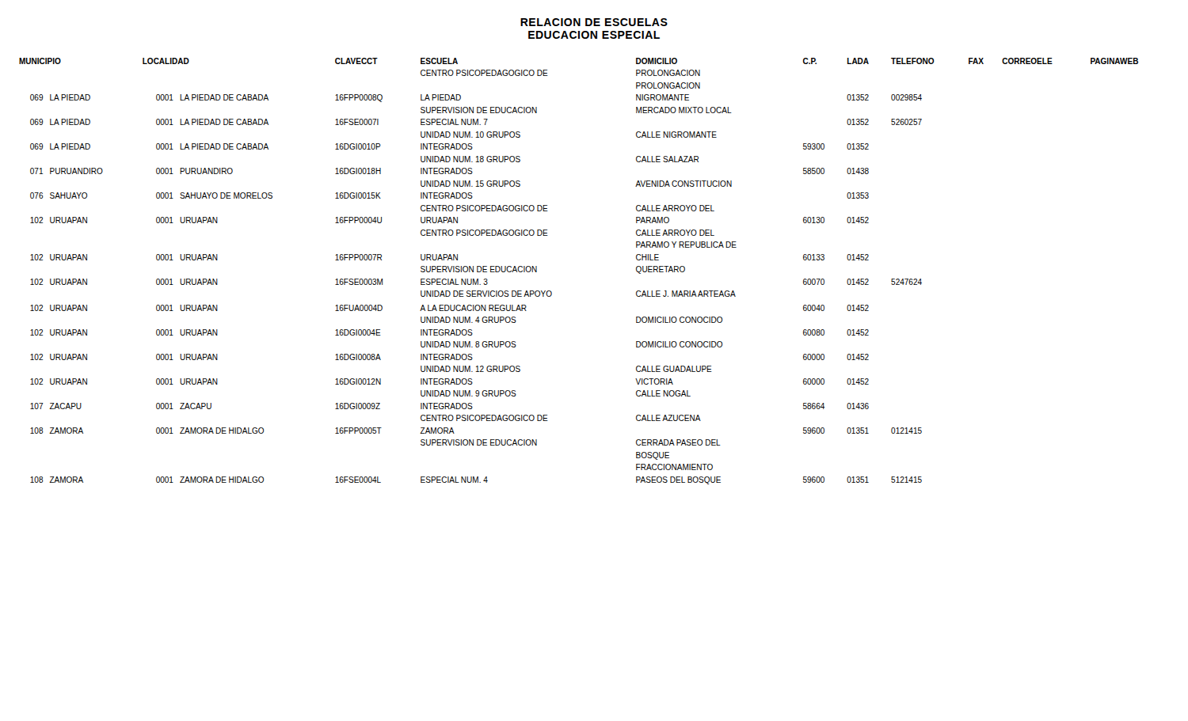RELACION DE ESCUELAS
EDUCACION ESPECIAL
| MUNICIPIO | LOCALIDAD | CLAVECCT | ESCUELA | DOMICILIO | C.P. | LADA | TELEFONO | FAX | CORREOELE | PAGINAWEB |
| --- | --- | --- | --- | --- | --- | --- | --- | --- | --- | --- |
| | | | | | CENTRO PSICOPEDAGOGICO DE | PROLONGACION | | | | | | |
| | | | | | | PROLONGACION | | | | | | |
| 069 | LA PIEDAD | 0001 | LA PIEDAD DE CABADA | 16FPP0008Q | LA PIEDAD | NIGROMANTE | | 01352 | 0029854 | | | |
| | | | | | SUPERVISION DE EDUCACION | MERCADO MIXTO LOCAL | | | | | | |
| 069 | LA PIEDAD | 0001 | LA PIEDAD DE CABADA | 16FSE0007I | ESPECIAL NUM. 7 | | | 01352 | 5260257 | | | |
| | | | | | UNIDAD NUM. 10 GRUPOS | CALLE NIGROMANTE | | | | | | |
| 069 | LA PIEDAD | 0001 | LA PIEDAD DE CABADA | 16DGI0010P | INTEGRADOS | | 59300 | 01352 | | | | |
| | | | | | UNIDAD NUM. 18 GRUPOS | CALLE SALAZAR | | | | | | |
| 071 | PURUANDIRO | 0001 | PURUANDIRO | 16DGI0018H | INTEGRADOS | | 58500 | 01438 | | | | |
| | | | | | UNIDAD NUM. 15 GRUPOS | AVENIDA CONSTITUCION | | | | | | |
| 076 | SAHUAYO | 0001 | SAHUAYO DE MORELOS | 16DGI0015K | INTEGRADOS | | | 01353 | | | | |
| | | | | | CENTRO PSICOPEDAGOGICO DE | CALLE ARROYO DEL | | | | | | |
| 102 | URUAPAN | 0001 | URUAPAN | 16FPP0004U | URUAPAN | PARAMO | 60130 | 01452 | | | | |
| | | | | | CENTRO PSICOPEDAGOGICO DE | CALLE ARROYO DEL | | | | | | |
| | | | | | | PARAMO Y REPUBLICA DE | | | | | | |
| 102 | URUAPAN | 0001 | URUAPAN | 16FPP0007R | URUAPAN | CHILE | 60133 | 01452 | | | | |
| | | | | | SUPERVISION DE EDUCACION | QUERETARO | | | | | | |
| 102 | URUAPAN | 0001 | URUAPAN | 16FSE0003M | ESPECIAL NUM. 3 | | 60070 | 01452 | 5247624 | | | |
| | | | | | UNIDAD DE SERVICIOS DE APOYO | CALLE J. MARIA ARTEAGA | | | | | | |
| 102 | URUAPAN | 0001 | URUAPAN | 16FUA0004D | A LA EDUCACION REGULAR | | 60040 | 01452 | | | | |
| | | | | | UNIDAD NUM. 4 GRUPOS | DOMICILIO CONOCIDO | | | | | | |
| 102 | URUAPAN | 0001 | URUAPAN | 16DGI0004E | INTEGRADOS | | 60080 | 01452 | | | | |
| | | | | | UNIDAD NUM. 8 GRUPOS | DOMICILIO CONOCIDO | | | | | | |
| 102 | URUAPAN | 0001 | URUAPAN | 16DGI0008A | INTEGRADOS | | 60000 | 01452 | | | | |
| | | | | | UNIDAD NUM. 12 GRUPOS | CALLE GUADALUPE | | | | | | |
| 102 | URUAPAN | 0001 | URUAPAN | 16DGI0012N | INTEGRADOS | VICTORIA | 60000 | 01452 | | | | |
| | | | | | UNIDAD NUM. 9 GRUPOS | CALLE NOGAL | | | | | | |
| 107 | ZACAPU | 0001 | ZACAPU | 16DGI0009Z | INTEGRADOS | | 58664 | 01436 | | | | |
| | | | | | CENTRO PSICOPEDAGOGICO DE | CALLE AZUCENA | | | | | | |
| 108 | ZAMORA | 0001 | ZAMORA DE HIDALGO | 16FPP0005T | ZAMORA | | 59600 | 01351 | 0121415 | | | |
| | | | | | SUPERVISION DE EDUCACION | CERRADA PASEO DEL | | | | | | |
| | | | | | | BOSQUE | | | | | | |
| | | | | | | FRACCIONAMIENTO | | | | | | |
| 108 | ZAMORA | 0001 | ZAMORA DE HIDALGO | 16FSE0004L | ESPECIAL NUM. 4 | PASEOS DEL BOSQUE | 59600 | 01351 | 5121415 | | | |